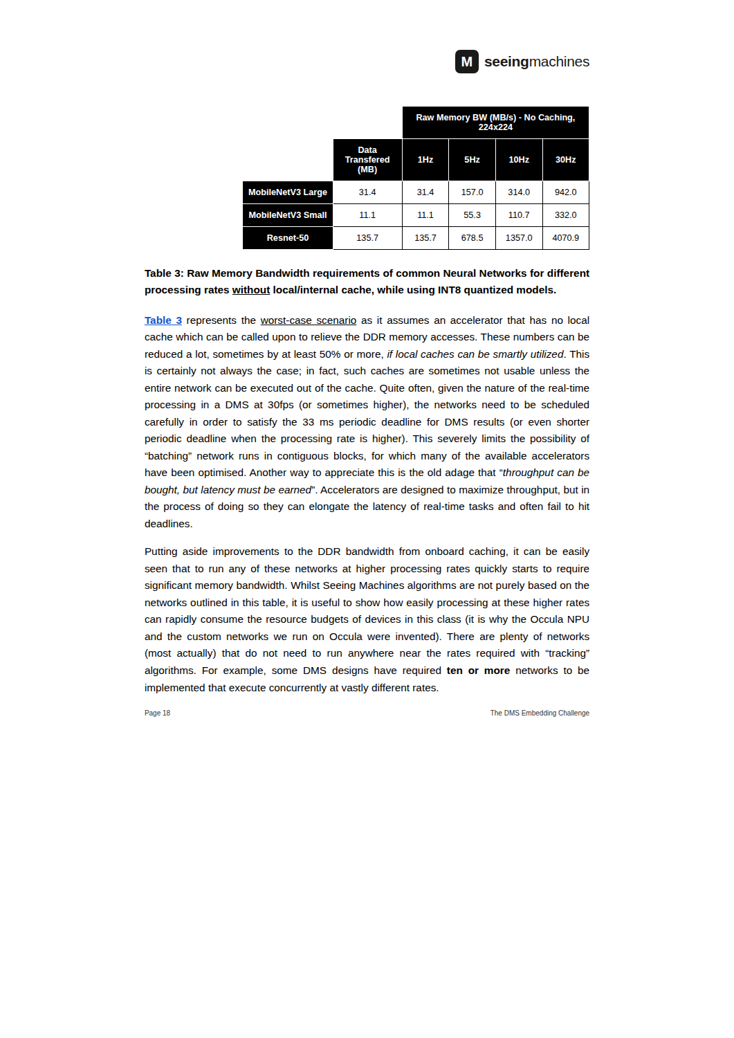seeingmachines
| | | Raw Memory BW (MB/s) - No Caching, 224x224 |
| | Data Transfered (MB) | 1Hz | 5Hz | 10Hz | 30Hz |
| MobileNetV3 Large | 31.4 | 31.4 | 157.0 | 314.0 | 942.0 |
| MobileNetV3 Small | 11.1 | 11.1 | 55.3 | 110.7 | 332.0 |
| Resnet-50 | 135.7 | 135.7 | 678.5 | 1357.0 | 4070.9 |
Table 3: Raw Memory Bandwidth requirements of common Neural Networks for different processing rates without local/internal cache, while using INT8 quantized models.
Table 3 represents the worst-case scenario as it assumes an accelerator that has no local cache which can be called upon to relieve the DDR memory accesses. These numbers can be reduced a lot, sometimes by at least 50% or more, if local caches can be smartly utilized. This is certainly not always the case; in fact, such caches are sometimes not usable unless the entire network can be executed out of the cache. Quite often, given the nature of the real-time processing in a DMS at 30fps (or sometimes higher), the networks need to be scheduled carefully in order to satisfy the 33 ms periodic deadline for DMS results (or even shorter periodic deadline when the processing rate is higher). This severely limits the possibility of “batching” network runs in contiguous blocks, for which many of the available accelerators have been optimised. Another way to appreciate this is the old adage that “throughput can be bought, but latency must be earned”. Accelerators are designed to maximize throughput, but in the process of doing so they can elongate the latency of real-time tasks and often fail to hit deadlines.
Putting aside improvements to the DDR bandwidth from onboard caching, it can be easily seen that to run any of these networks at higher processing rates quickly starts to require significant memory bandwidth. Whilst Seeing Machines algorithms are not purely based on the networks outlined in this table, it is useful to show how easily processing at these higher rates can rapidly consume the resource budgets of devices in this class (it is why the Occula NPU and the custom networks we run on Occula were invented). There are plenty of networks (most actually) that do not need to run anywhere near the rates required with “tracking” algorithms. For example, some DMS designs have required ten or more networks to be implemented that execute concurrently at vastly different rates.
Page 18 The DMS Embedding Challenge